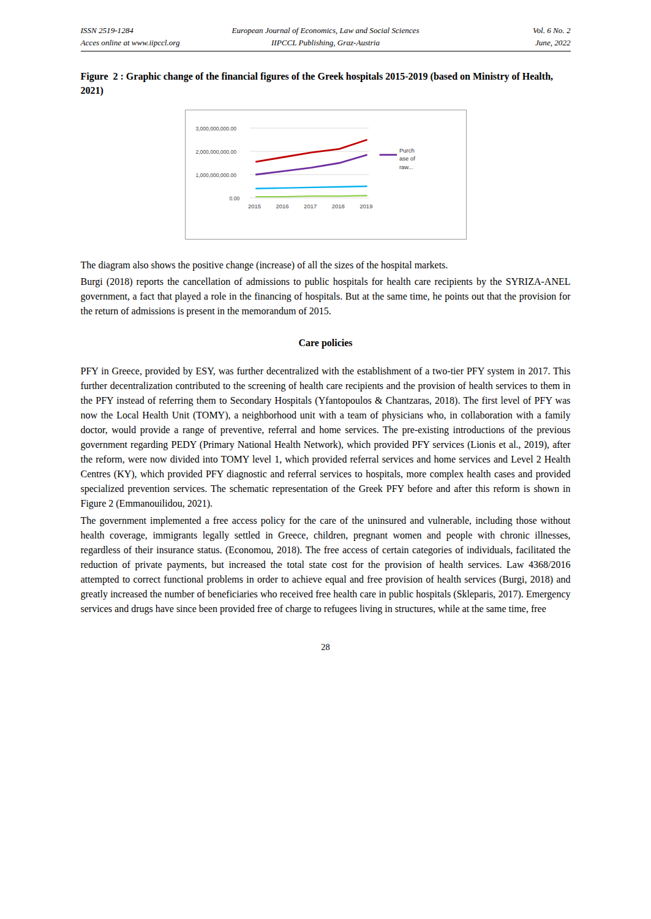ISSN 2519-1284 Acces online at www.iipccl.org
European Journal of Economics, Law and Social Sciences IIPCCL Publishing, Graz-Austria
Vol. 6 No. 2 June, 2022
Figure 2 : Graphic change of the financial figures of the Greek hospitals 2015-2019 (based on Ministry of Health, 2021)
3,000,000,000.00 2,000,000,000.00 1,000,000,000.00 0.00 2015 2016 2017 2018 2019 Purch ase of raw...
The diagram also shows the positive change (increase) of all the sizes of the hospital markets.
Burgi (2018) reports the cancellation of admissions to public hospitals for health care recipients by the SYRIZA-ANEL government, a fact that played a role in the financing of hospitals. But at the same time, he points out that the provision for the return of admissions is present in the memorandum of 2015.
Care policies
PFY in Greece, provided by ESY, was further decentralized with the establishment of a two-tier PFY system in 2017. This further decentralization contributed to the screening of health care recipients and the provision of health services to them in the PFY instead of referring them to Secondary Hospitals (Yfantopoulos & Chantzaras, 2018). The first level of PFY was now the Local Health Unit (TOMY), a neighborhood unit with a team of physicians who, in collaboration with a family doctor, would provide a range of preventive, referral and home services. The pre-existing introductions of the previous government regarding PEDY (Primary National Health Network), which provided PFY services (Lionis et al., 2019), after the reform, were now divided into TOMY level 1, which provided referral services and home services and Level 2 Health Centres (KY), which provided PFY diagnostic and referral services to hospitals, more complex health cases and provided specialized prevention services. The schematic representation of the Greek PFY before and after this reform is shown in Figure 2 (Emmanouilidou, 2021).
The government implemented a free access policy for the care of the uninsured and vulnerable, including those without health coverage, immigrants legally settled in Greece, children, pregnant women and people with chronic illnesses, regardless of their insurance status. (Economou, 2018). The free access of certain categories of individuals, facilitated the reduction of private payments, but increased the total state cost for the provision of health services. Law 4368/2016 attempted to correct functional problems in order to achieve equal and free provision of health services (Burgi, 2018) and greatly increased the number of beneficiaries who received free health care in public hospitals (Skleparis, 2017). Emergency services and drugs have since been provided free of charge to refugees living in structures, while at the same time, free
28